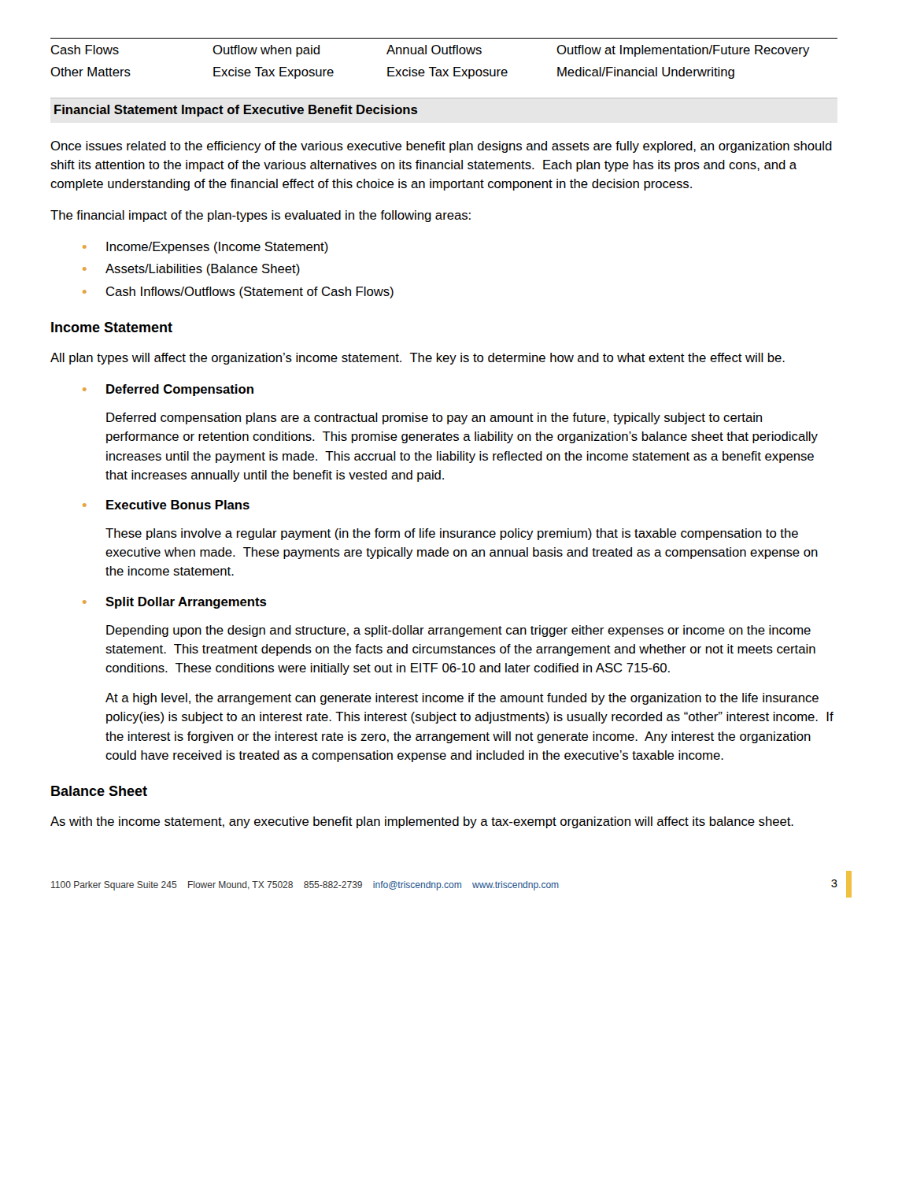| Cash Flows | Outflow when paid | Annual Outflows | Outflow at Implementation/Future Recovery |
| Other Matters | Excise Tax Exposure | Excise Tax Exposure | Medical/Financial Underwriting |
Financial Statement Impact of Executive Benefit Decisions
Once issues related to the efficiency of the various executive benefit plan designs and assets are fully explored, an organization should shift its attention to the impact of the various alternatives on its financial statements. Each plan type has its pros and cons, and a complete understanding of the financial effect of this choice is an important component in the decision process.
The financial impact of the plan-types is evaluated in the following areas:
Income/Expenses (Income Statement)
Assets/Liabilities (Balance Sheet)
Cash Inflows/Outflows (Statement of Cash Flows)
Income Statement
All plan types will affect the organization’s income statement. The key is to determine how and to what extent the effect will be.
Deferred Compensation
Deferred compensation plans are a contractual promise to pay an amount in the future, typically subject to certain performance or retention conditions. This promise generates a liability on the organization’s balance sheet that periodically increases until the payment is made. This accrual to the liability is reflected on the income statement as a benefit expense that increases annually until the benefit is vested and paid.
Executive Bonus Plans
These plans involve a regular payment (in the form of life insurance policy premium) that is taxable compensation to the executive when made. These payments are typically made on an annual basis and treated as a compensation expense on the income statement.
Split Dollar Arrangements
Depending upon the design and structure, a split-dollar arrangement can trigger either expenses or income on the income statement. This treatment depends on the facts and circumstances of the arrangement and whether or not it meets certain conditions. These conditions were initially set out in EITF 06-10 and later codified in ASC 715-60.
At a high level, the arrangement can generate interest income if the amount funded by the organization to the life insurance policy(ies) is subject to an interest rate. This interest (subject to adjustments) is usually recorded as “other” interest income. If the interest is forgiven or the interest rate is zero, the arrangement will not generate income. Any interest the organization could have received is treated as a compensation expense and included in the executive’s taxable income.
Balance Sheet
As with the income statement, any executive benefit plan implemented by a tax-exempt organization will affect its balance sheet.
1100 Parker Square Suite 245 Flower Mound, TX 75028 855-882-2739 info@triscendnp.com www.triscendnp.com 3